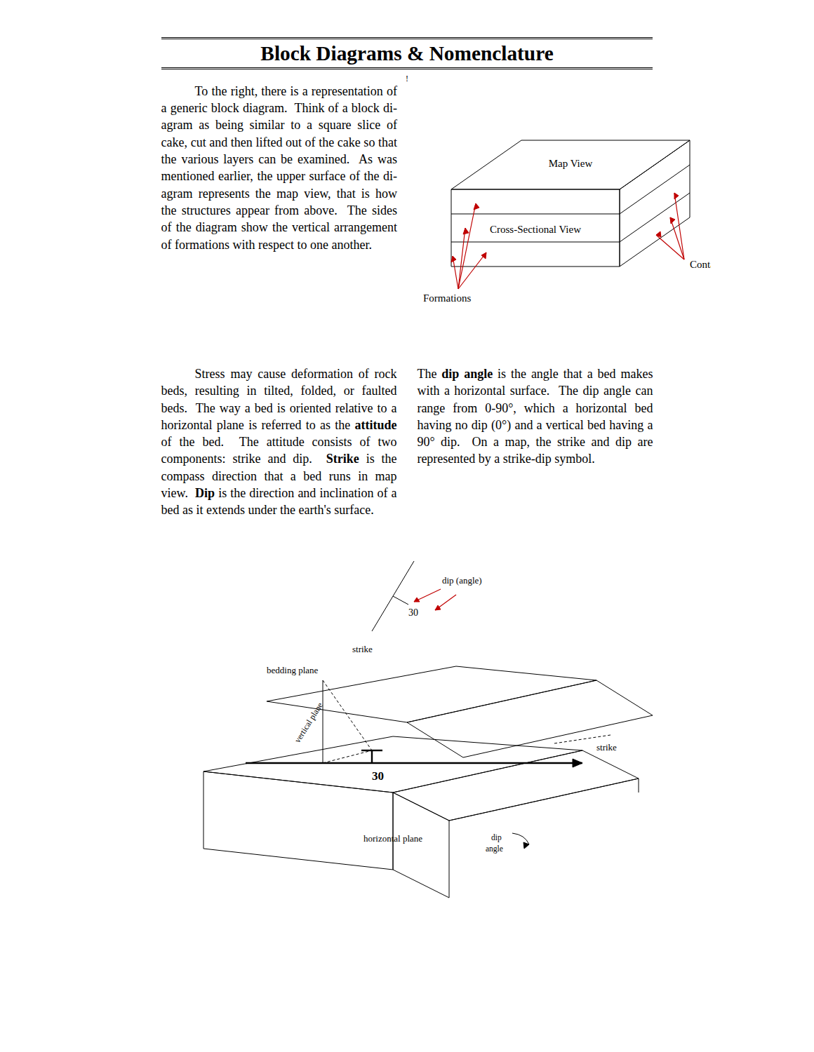Block Diagrams & Nomenclature
!
To the right, there is a representation of a generic block diagram. Think of a block diagram as being similar to a square slice of cake, cut and then lifted out of the cake so that the various layers can be examined. As was mentioned earlier, the upper surface of the diagram represents the map view, that is how the structures appear from above. The sides of the diagram show the vertical arrangement of formations with respect to one another.
Map View Cross-Sectional View Contacts Formations
Stress may cause deformation of rock beds, resulting in tilted, folded, or faulted beds. The way a bed is oriented relative to a horizontal plane is referred to as the attitude of the bed. The attitude consists of two components: strike and dip. Strike is the compass direction that a bed runs in map view. Dip is the direction and inclination of a bed as it extends under the earth's surface.
The dip angle is the angle that a bed makes with a horizontal surface. The dip angle can range from 0-90°, which a horizontal bed having no dip (0°) and a vertical bed having a 90° dip. On a map, the strike and dip are represented by a strike-dip symbol.
30 dip (angle) strike 30 bedding plane strike horizontal plane vertical plane dip angle